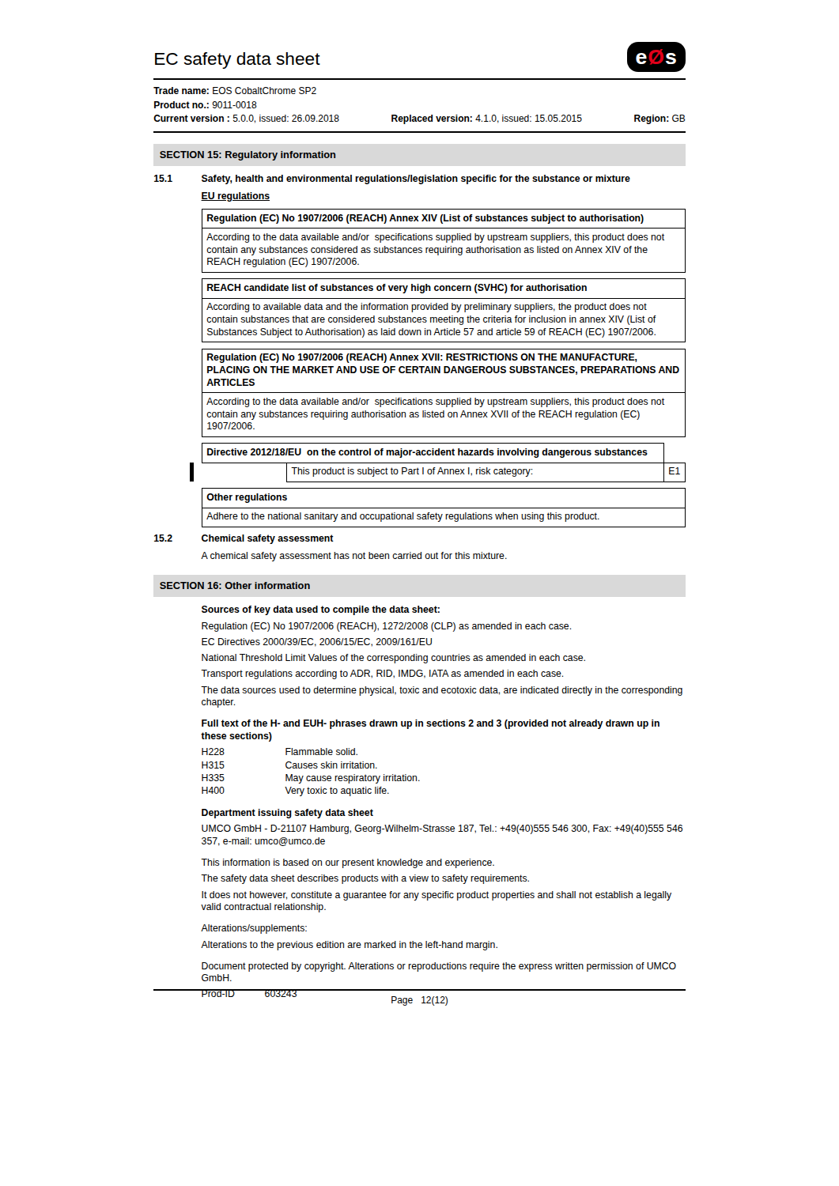EC safety data sheet
eØs
Trade name: EOS CobaltChrome SP2
Product no.: 9011-0018
Current version : 5.0.0, issued: 26.09.2018
Replaced version: 4.1.0, issued: 15.05.2015
Region: GB
SECTION 15: Regulatory information
15.1 Safety, health and environmental regulations/legislation specific for the substance or mixture
EU regulations
| Regulation (EC) No 1907/2006 (REACH) Annex XIV (List of substances subject to authorisation) |
| --- |
| According to the data available and/or specifications supplied by upstream suppliers, this product does not contain any substances considered as substances requiring authorisation as listed on Annex XIV of the REACH regulation (EC) 1907/2006. |
| REACH candidate list of substances of very high concern (SVHC) for authorisation |
| --- |
| According to available data and the information provided by preliminary suppliers, the product does not contain substances that are considered substances meeting the criteria for inclusion in annex XIV (List of Substances Subject to Authorisation) as laid down in Article 57 and article 59 of REACH (EC) 1907/2006. |
| Regulation (EC) No 1907/2006 (REACH) Annex XVII: RESTRICTIONS ON THE MANUFACTURE, PLACING ON THE MARKET AND USE OF CERTAIN DANGEROUS SUBSTANCES, PREPARATIONS AND ARTICLES |
| --- |
| According to the data available and/or specifications supplied by upstream suppliers, this product does not contain any substances requiring authorisation as listed on Annex XVII of the REACH regulation (EC) 1907/2006. |
| Directive 2012/18/EU on the control of major-accident hazards involving dangerous substances |
| --- |
| This product is subject to Part I of Annex I, risk category: | E1 |
| Other regulations |
| --- |
| Adhere to the national sanitary and occupational safety regulations when using this product. |
15.2 Chemical safety assessment
A chemical safety assessment has not been carried out for this mixture.
SECTION 16: Other information
Sources of key data used to compile the data sheet:
Regulation (EC) No 1907/2006 (REACH), 1272/2008 (CLP) as amended in each case.
EC Directives 2000/39/EC, 2006/15/EC, 2009/161/EU
National Threshold Limit Values of the corresponding countries as amended in each case.
Transport regulations according to ADR, RID, IMDG, IATA as amended in each case.
The data sources used to determine physical, toxic and ecotoxic data, are indicated directly in the corresponding chapter.
Full text of the H- and EUH- phrases drawn up in sections 2 and 3 (provided not already drawn up in these sections)
| H228 | Flammable solid. |
| H315 | Causes skin irritation. |
| H335 | May cause respiratory irritation. |
| H400 | Very toxic to aquatic life. |
Department issuing safety data sheet
UMCO GmbH - D-21107 Hamburg, Georg-Wilhelm-Strasse 187, Tel.: +49(40)555 546 300, Fax: +49(40)555 546 357, e-mail: umco@umco.de
This information is based on our present knowledge and experience.
The safety data sheet describes products with a view to safety requirements.
It does not however, constitute a guarantee for any specific product properties and shall not establish a legally valid contractual relationship.
Alterations/supplements:
Alterations to the previous edition are marked in the left-hand margin.
Document protected by copyright. Alterations or reproductions require the express written permission of UMCO GmbH.
Prod-ID 603243
Page 12(12)